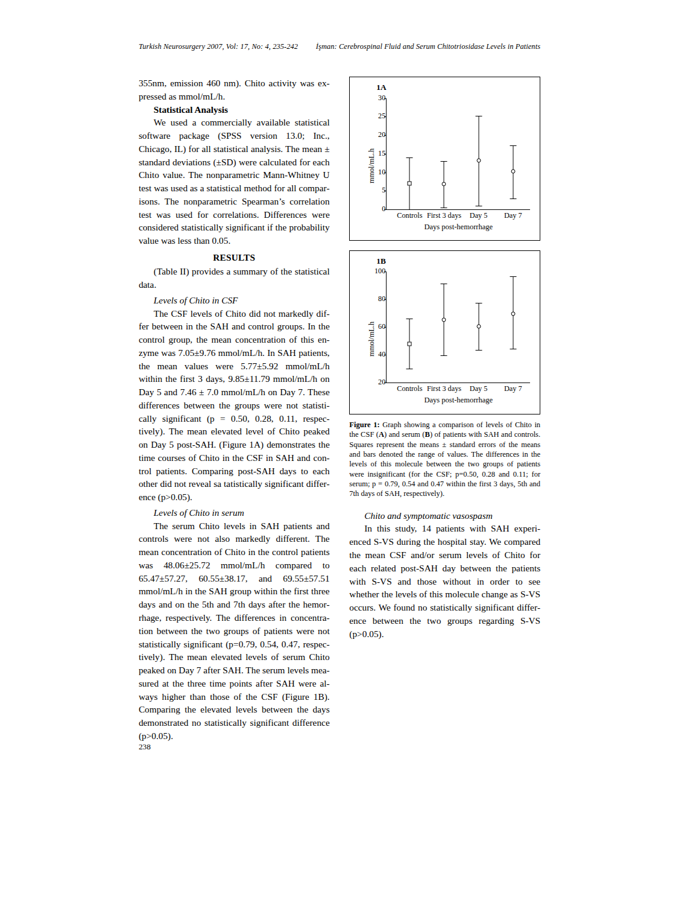Turkish Neurosurgery 2007, Vol: 17, No: 4, 235-242
İşman: Cerebrospinal Fluid and Serum Chitotriosidase Levels in Patients
355nm, emission 460 nm). Chito activity was expressed as mmol/mL/h.
Statistical Analysis
We used a commercially available statistical software package (SPSS version 13.0; Inc., Chicago, IL) for all statistical analysis. The mean ± standard deviations (±SD) were calculated for each Chito value. The nonparametric Mann-Whitney U test was used as a statistical method for all comparisons. The nonparametric Spearman’s correlation test was used for correlations. Differences were considered statistically significant if the probability value was less than 0.05.
RESULTS
(Table II) provides a summary of the statistical data.
Levels of Chito in CSF
The CSF levels of Chito did not markedly differ between in the SAH and control groups. In the control group, the mean concentration of this enzyme was 7.05±9.76 mmol/mL/h. In SAH patients, the mean values were 5.77±5.92 mmol/mL/h within the first 3 days, 9.85±11.79 mmol/mL/h on Day 5 and 7.46 ± 7.0 mmol/mL/h on Day 7. These differences between the groups were not statistically significant (p = 0.50, 0.28, 0.11, respectively). The mean elevated level of Chito peaked on Day 5 post-SAH. (Figure 1A) demonstrates the time courses of Chito in the CSF in SAH and control patients. Comparing post-SAH days to each other did not reveal sa tatistically significant difference (p>0.05).
Levels of Chito in serum
The serum Chito levels in SAH patients and controls were not also markedly different. The mean concentration of Chito in the control patients was 48.06±25.72 mmol/mL/h compared to 65.47±57.27, 60.55±38.17, and 69.55±57.51 mmol/mL/h in the SAH group within the first three days and on the 5th and 7th days after the hemorrhage, respectively. The differences in concentration between the two groups of patients were not statistically significant (p=0.79, 0.54, 0.47, respectively). The mean elevated levels of serum Chito peaked on Day 7 after SAH. The serum levels measured at the three time points after SAH were always higher than those of the CSF (Figure 1B). Comparing the elevated levels between the days demonstrated no statistically significant difference (p>0.05).
1A
mmol/mL.h
0
5
10
15
20
25
30
Controls
First 3 days
Day 5
Day 7
Days post-hemorrhage
1B
mmol/mL.h
20
40
60
80
100
Controls
First 3 days
Day 5
Day 7
Days post-hemorrhage
Figure 1: Graph showing a comparison of levels of Chito in the CSF (A) and serum (B) of patients with SAH and controls. Squares represent the means ± standard errors of the means and bars denoted the range of values. The differences in the levels of this molecule between the two groups of patients were insignificant (for the CSF; p=0.50, 0.28 and 0.11; for serum; p = 0.79, 0.54 and 0.47 within the first 3 days, 5th and 7th days of SAH, respectively).
Chito and symptomatic vasospasm
In this study, 14 patients with SAH experienced S-VS during the hospital stay. We compared the mean CSF and/or serum levels of Chito for each related post-SAH day between the patients with S-VS and those without in order to see whether the levels of this molecule change as S-VS occurs. We found no statistically significant difference between the two groups regarding S-VS (p>0.05).
238